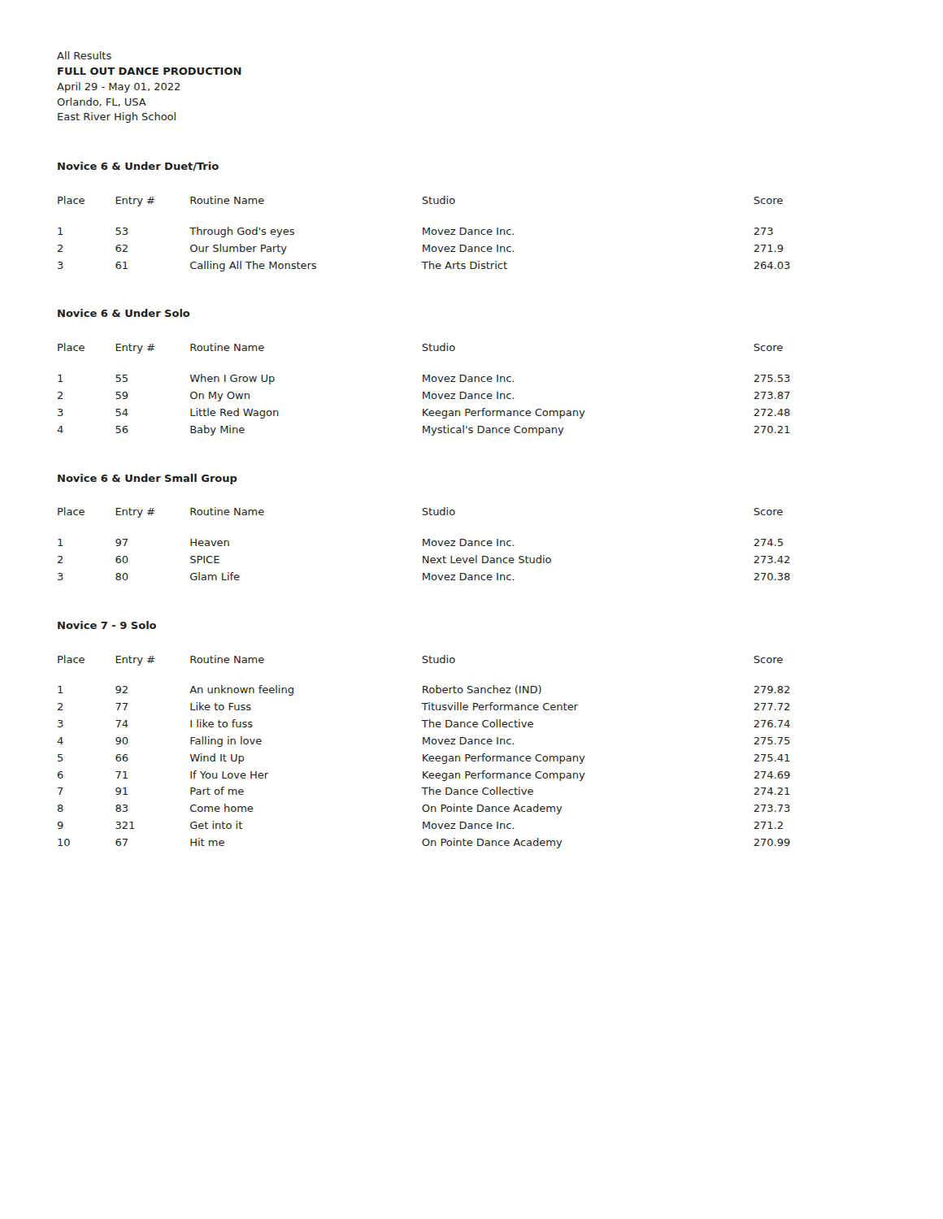All Results FULL OUT DANCE PRODUCTION April 29 - May 01, 2022 Orlando, FL, USA East River High School
Novice 6 & Under Duet/Trio
| Place | Entry # | Routine Name | Studio | Score |
| --- | --- | --- | --- | --- |
| 1 | 53 | Through God's eyes | Movez Dance Inc. | 273 |
| 2 | 62 | Our Slumber Party | Movez Dance Inc. | 271.9 |
| 3 | 61 | Calling All The Monsters | The Arts District | 264.03 |
Novice 6 & Under Solo
| Place | Entry # | Routine Name | Studio | Score |
| --- | --- | --- | --- | --- |
| 1 | 55 | When I Grow Up | Movez Dance Inc. | 275.53 |
| 2 | 59 | On My Own | Movez Dance Inc. | 273.87 |
| 3 | 54 | Little Red Wagon | Keegan Performance Company | 272.48 |
| 4 | 56 | Baby Mine | Mystical's Dance Company | 270.21 |
Novice 6 & Under Small Group
| Place | Entry # | Routine Name | Studio | Score |
| --- | --- | --- | --- | --- |
| 1 | 97 | Heaven | Movez Dance Inc. | 274.5 |
| 2 | 60 | SPICE | Next Level Dance Studio | 273.42 |
| 3 | 80 | Glam Life | Movez Dance Inc. | 270.38 |
Novice 7 - 9 Solo
| Place | Entry # | Routine Name | Studio | Score |
| --- | --- | --- | --- | --- |
| 1 | 92 | An unknown feeling | Roberto Sanchez (IND) | 279.82 |
| 2 | 77 | Like to Fuss | Titusville Performance Center | 277.72 |
| 3 | 74 | I like to fuss | The Dance Collective | 276.74 |
| 4 | 90 | Falling in love | Movez Dance Inc. | 275.75 |
| 5 | 66 | Wind It Up | Keegan Performance Company | 275.41 |
| 6 | 71 | If You Love Her | Keegan Performance Company | 274.69 |
| 7 | 91 | Part of me | The Dance Collective | 274.21 |
| 8 | 83 | Come home | On Pointe Dance Academy | 273.73 |
| 9 | 321 | Get into it | Movez Dance Inc. | 271.2 |
| 10 | 67 | Hit me | On Pointe Dance Academy | 270.99 |